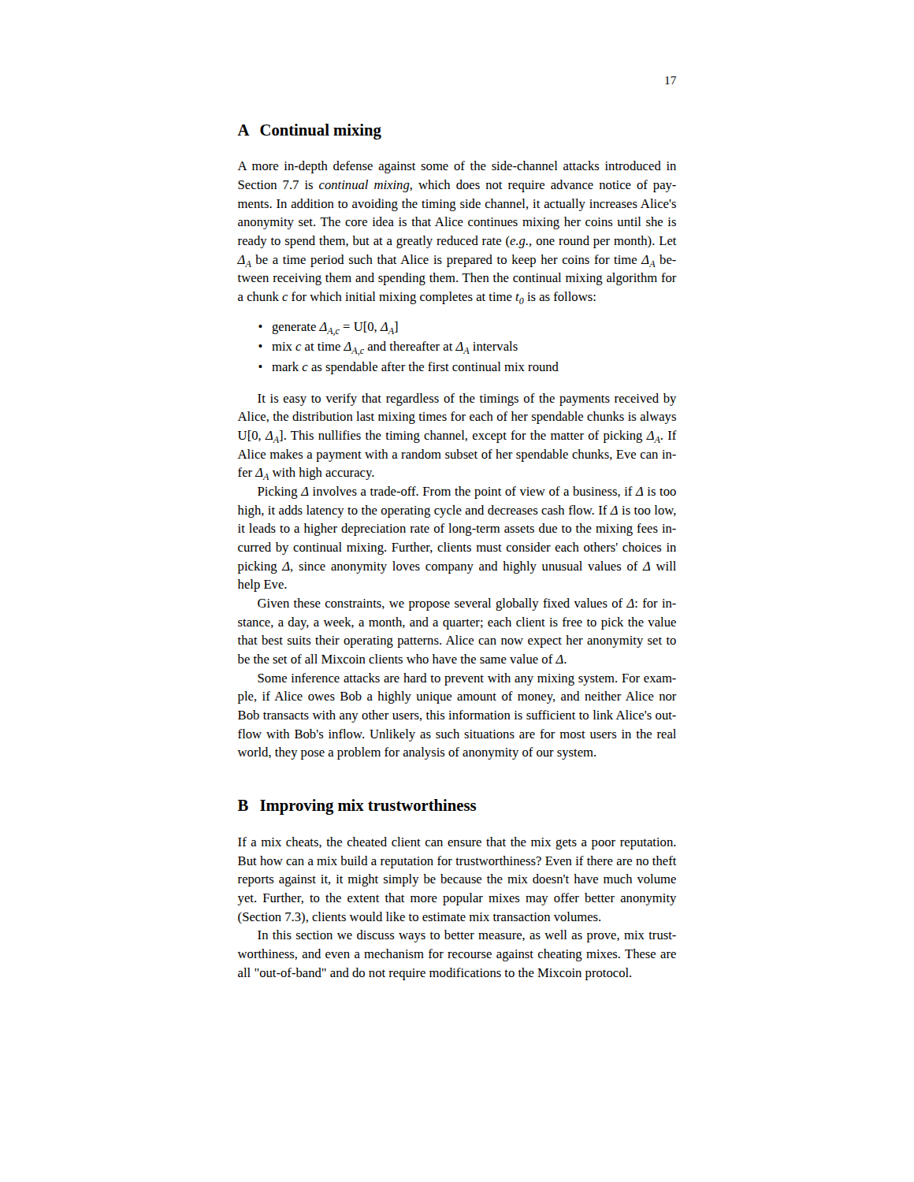17
AContinual mixing
A more in-depth defense against some of the side-channel attacks introduced in Section 7.7 is continual mixing, which does not require advance notice of payments. In addition to avoiding the timing side channel, it actually increases Alice's anonymity set. The core idea is that Alice continues mixing her coins until she is ready to spend them, but at a greatly reduced rate (e.g., one round per month). Let ΔA be a time period such that Alice is prepared to keep her coins for time ΔA between receiving them and spending them. Then the continual mixing algorithm for a chunk c for which initial mixing completes at time t0 is as follows:
generate ΔA,c = U[0, ΔA]
mix c at time ΔA,c and thereafter at ΔA intervals
mark c as spendable after the first continual mix round
It is easy to verify that regardless of the timings of the payments received by Alice, the distribution last mixing times for each of her spendable chunks is always U[0, ΔA]. This nullifies the timing channel, except for the matter of picking ΔA. If Alice makes a payment with a random subset of her spendable chunks, Eve can infer ΔA with high accuracy.
Picking Δ involves a trade-off. From the point of view of a business, if Δ is too high, it adds latency to the operating cycle and decreases cash flow. If Δ is too low, it leads to a higher depreciation rate of long-term assets due to the mixing fees incurred by continual mixing. Further, clients must consider each others' choices in picking Δ, since anonymity loves company and highly unusual values of Δ will help Eve.
Given these constraints, we propose several globally fixed values of Δ: for instance, a day, a week, a month, and a quarter; each client is free to pick the value that best suits their operating patterns. Alice can now expect her anonymity set to be the set of all Mixcoin clients who have the same value of Δ.
Some inference attacks are hard to prevent with any mixing system. For example, if Alice owes Bob a highly unique amount of money, and neither Alice nor Bob transacts with any other users, this information is sufficient to link Alice's outflow with Bob's inflow. Unlikely as such situations are for most users in the real world, they pose a problem for analysis of anonymity of our system.
BImproving mix trustworthiness
If a mix cheats, the cheated client can ensure that the mix gets a poor reputation. But how can a mix build a reputation for trustworthiness? Even if there are no theft reports against it, it might simply be because the mix doesn't have much volume yet. Further, to the extent that more popular mixes may offer better anonymity (Section 7.3), clients would like to estimate mix transaction volumes.
In this section we discuss ways to better measure, as well as prove, mix trustworthiness, and even a mechanism for recourse against cheating mixes. These are all "out-of-band" and do not require modifications to the Mixcoin protocol.